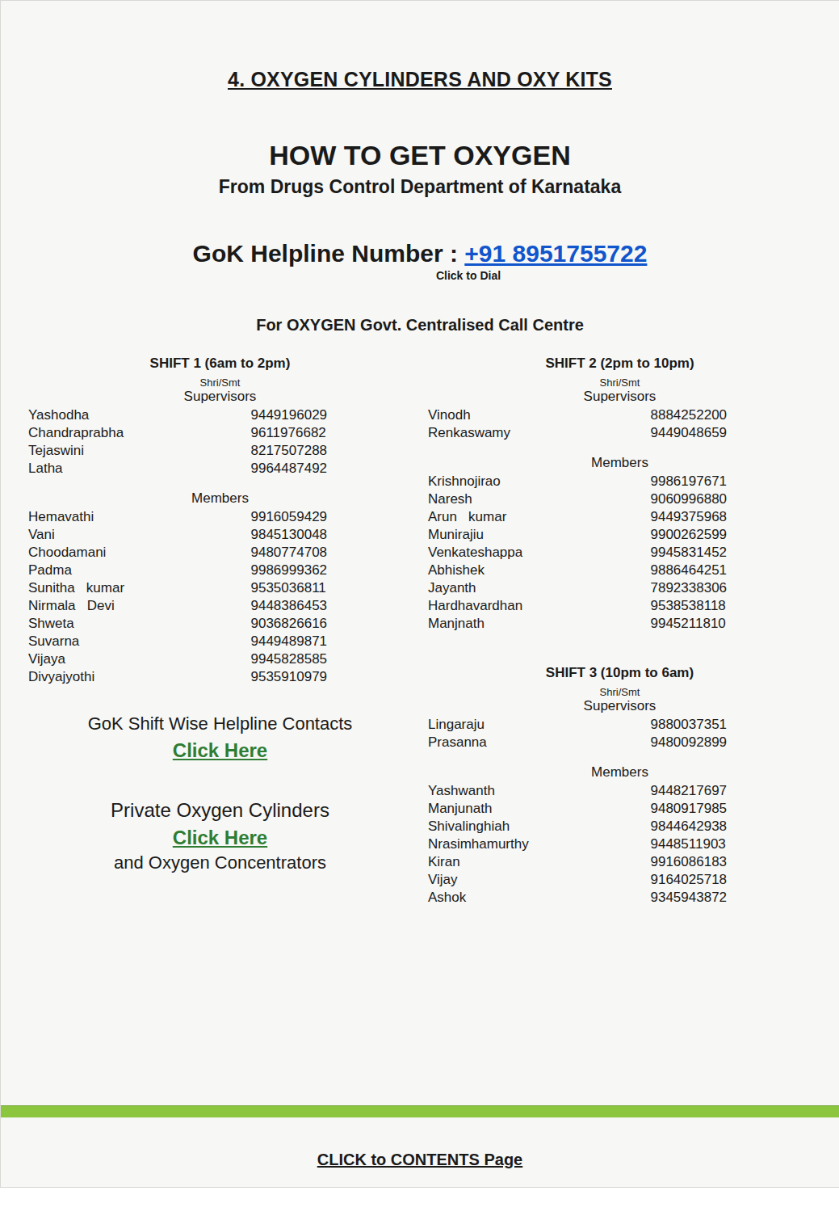4. OXYGEN CYLINDERS AND OXY KITS
HOW TO GET OXYGEN
From Drugs Control Department of Karnataka
GoK Helpline Number : +91 8951755722
Click to Dial
For OXYGEN Govt. Centralised Call Centre
SHIFT 1 (6am to 2pm)
Shri/Smt
Supervisors
| Yashodha | 9449196029 |
| Chandraprabha | 9611976682 |
| Tejaswini | 8217507288 |
| Latha | 9964487492 |
Members
| Hemavathi | 9916059429 |
| Vani | 9845130048 |
| Choodamani | 9480774708 |
| Padma | 9986999362 |
| Sunitha kumar | 9535036811 |
| Nirmala Devi | 9448386453 |
| Shweta | 9036826616 |
| Suvarna | 9449489871 |
| Vijaya | 9945828585 |
| Divyajyothi | 9535910979 |
GoK Shift Wise Helpline Contacts
Click Here
Private Oxygen Cylinders
Click Here
and Oxygen Concentrators
SHIFT 2 (2pm to 10pm)
Shri/Smt
Supervisors
| Vinodh | 8884252200 |
| Renkaswamy | 9449048659 |
Members
| Krishnojirao | 9986197671 |
| Naresh | 9060996880 |
| Arun kumar | 9449375968 |
| Munirajiu | 9900262599 |
| Venkateshappa | 9945831452 |
| Abhishek | 9886464251 |
| Jayanth | 7892338306 |
| Hardhavardhan | 9538538118 |
| Manjnath | 9945211810 |
SHIFT 3 (10pm to 6am)
Shri/Smt
Supervisors
| Lingaraju | 9880037351 |
| Prasanna | 9480092899 |
Members
| Yashwanth | 9448217697 |
| Manjunath | 9480917985 |
| Shivalinghiah | 9844642938 |
| Nrasimhamurthy | 9448511903 |
| Kiran | 9916086183 |
| Vijay | 9164025718 |
| Ashok | 9345943872 |
CLICK to CONTENTS Page